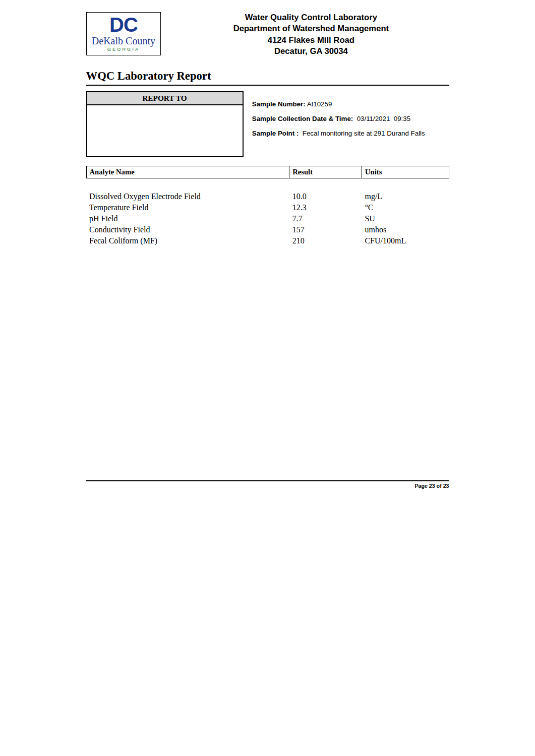DC
DeKalb County
GEORGIA
Water Quality Control Laboratory
Department of Watershed Management
4124 Flakes Mill Road
Decatur, GA 30034
WQC Laboratory Report
REPORT TO
Sample Number: AI10259
Sample Collection Date & Time: 03/11/2021 09:35
Sample Point : Fecal monitoring site at 291 Durand Falls
| Analyte Name | Result | Units |
| --- | --- | --- |
| Dissolved Oxygen Electrode Field | 10.0 | mg/L |
| Temperature Field | 12.3 | °C |
| pH Field | 7.7 | SU |
| Conductivity Field | 157 | umhos |
| Fecal Coliform (MF) | 210 | CFU/100mL |
Page 23 of 23